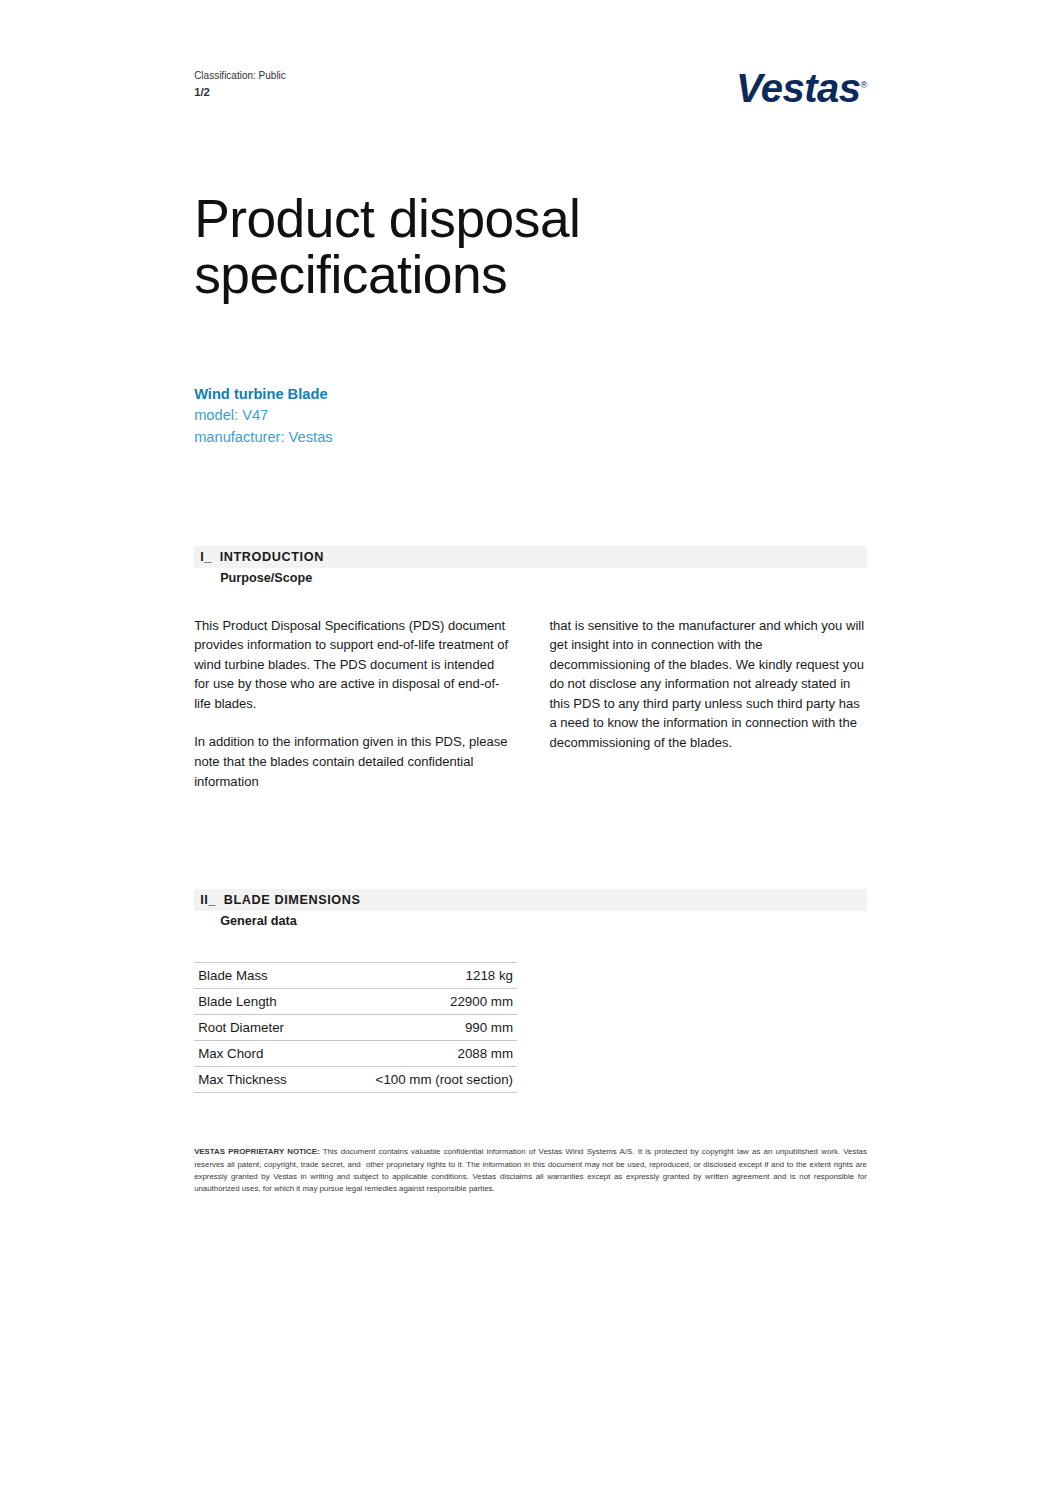Classification: Public 1/2
Vestas®
Product disposal
specifications
Wind turbine Blade
model: V47
manufacturer: Vestas
I_ INTRODUCTION
Purpose/Scope
This Product Disposal Specifications (PDS) document provides information to support end-of-life treatment of wind turbine blades. The PDS document is intended for use by those who are active in disposal of end-of-life blades.
In addition to the information given in this PDS, please note that the blades contain detailed confidential information
that is sensitive to the manufacturer and which you will get insight into in connection with the decommissioning of the blades. We kindly request you do not disclose any information not already stated in this PDS to any third party unless such third party has a need to know the information in connection with the decommissioning of the blades.
II_ BLADE DIMENSIONS
General data
| Blade Mass | 1218 kg |
| Blade Length | 22900 mm |
| Root Diameter | 990 mm |
| Max Chord | 2088 mm |
| Max Thickness | <100 mm (root section) |
VESTAS PROPRIETARY NOTICE: This document contains valuable confidential information of Vestas Wind Systems A/S. It is protected by copyright law as an unpublished work. Vestas reserves all patent, copyright, trade secret, and other proprietary rights to it. The information in this document may not be used, reproduced, or disclosed except if and to the extent rights are expressly granted by Vestas in writing and subject to applicable conditions. Vestas disclaims all warranties except as expressly granted by written agreement and is not responsible for unauthorized uses, for which it may pursue legal remedies against responsible parties.